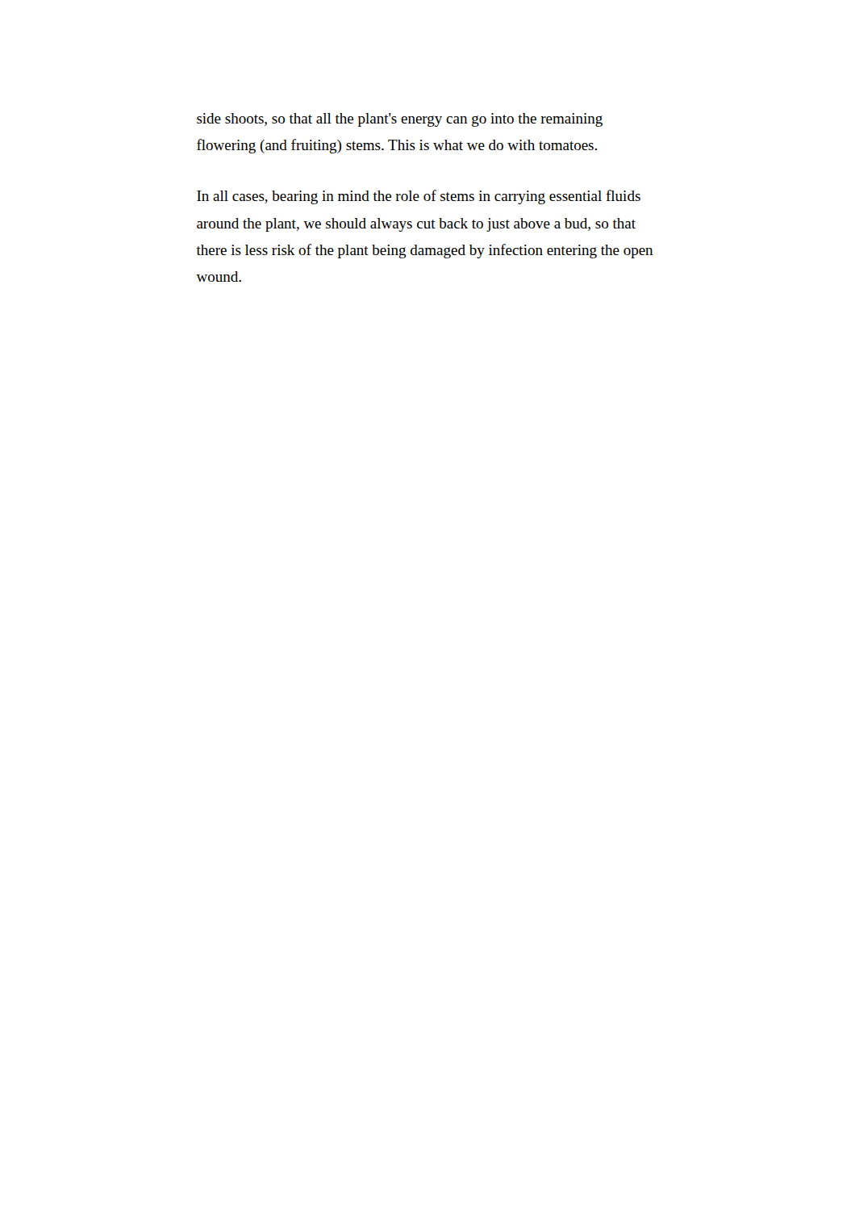side shoots, so that all the plant's energy can go into the remaining flowering (and fruiting) stems. This is what we do with tomatoes.
In all cases, bearing in mind the role of stems in carrying essential fluids around the plant, we should always cut back to just above a bud, so that there is less risk of the plant being damaged by infection entering the open wound.